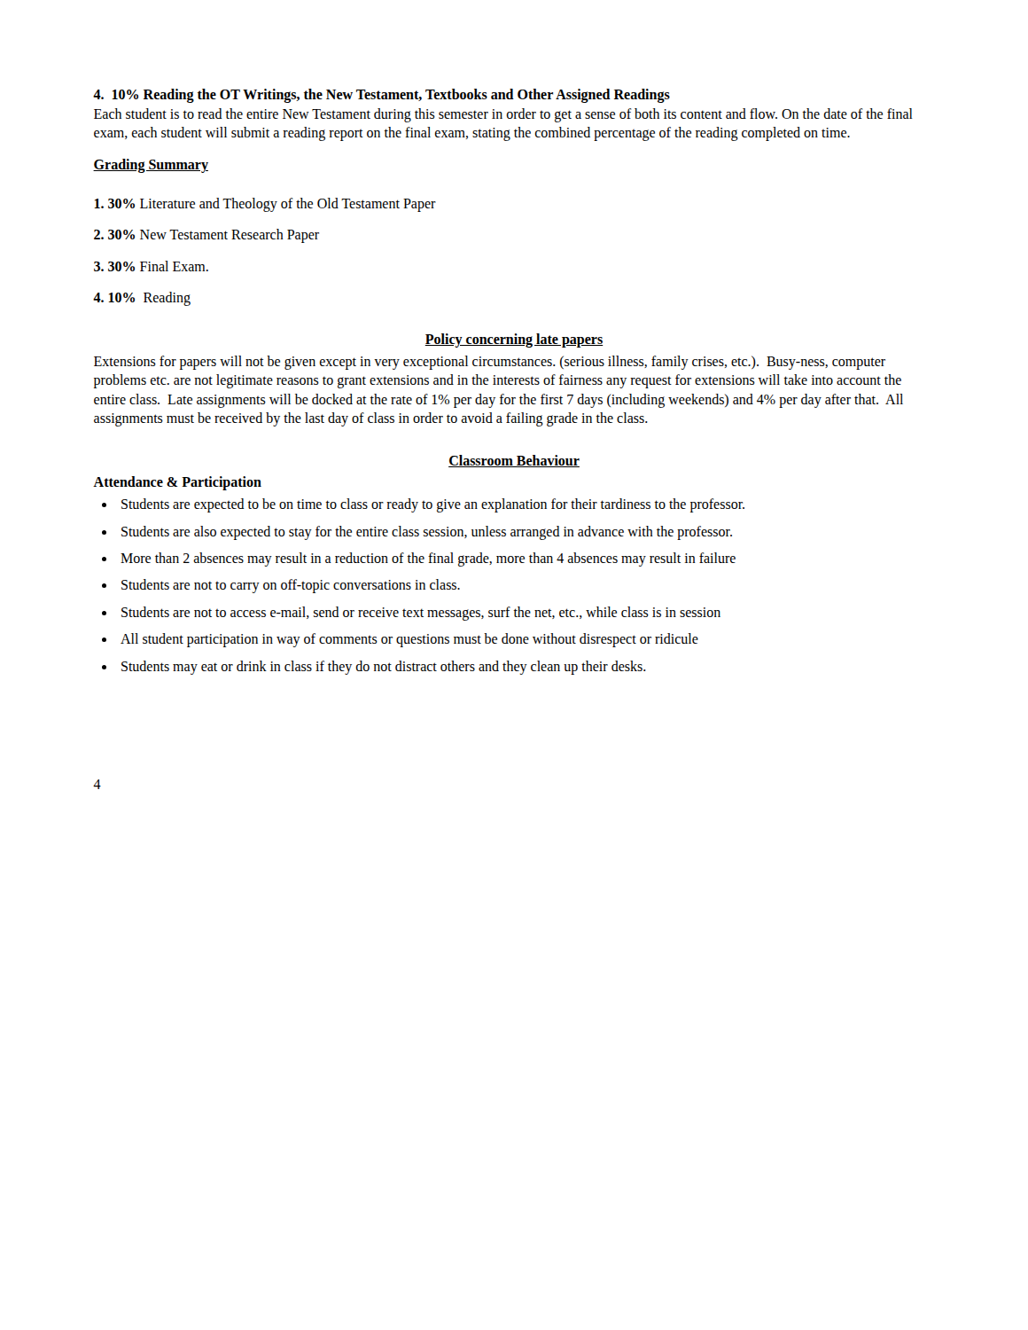4. 10% Reading the OT Writings, the New Testament, Textbooks and Other Assigned Readings
Each student is to read the entire New Testament during this semester in order to get a sense of both its content and flow. On the date of the final exam, each student will submit a reading report on the final exam, stating the combined percentage of the reading completed on time.
Grading Summary
1. 30% Literature and Theology of the Old Testament Paper
2. 30% New Testament Research Paper
3. 30% Final Exam.
4. 10% Reading
Policy concerning late papers
Extensions for papers will not be given except in very exceptional circumstances. (serious illness, family crises, etc.). Busy-ness, computer problems etc. are not legitimate reasons to grant extensions and in the interests of fairness any request for extensions will take into account the entire class. Late assignments will be docked at the rate of 1% per day for the first 7 days (including weekends) and 4% per day after that. All assignments must be received by the last day of class in order to avoid a failing grade in the class.
Classroom Behaviour
Attendance & Participation
Students are expected to be on time to class or ready to give an explanation for their tardiness to the professor.
Students are also expected to stay for the entire class session, unless arranged in advance with the professor.
More than 2 absences may result in a reduction of the final grade, more than 4 absences may result in failure
Students are not to carry on off-topic conversations in class.
Students are not to access e-mail, send or receive text messages, surf the net, etc., while class is in session
All student participation in way of comments or questions must be done without disrespect or ridicule
Students may eat or drink in class if they do not distract others and they clean up their desks.
4